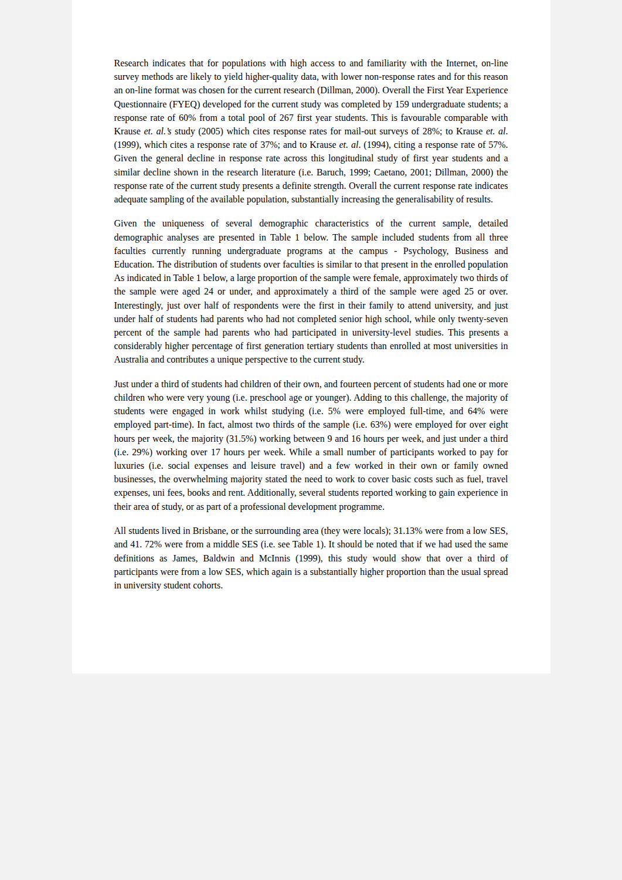Research indicates that for populations with high access to and familiarity with the Internet, on-line survey methods are likely to yield higher-quality data, with lower non-response rates and for this reason an on-line format was chosen for the current research (Dillman, 2000). Overall the First Year Experience Questionnaire (FYEQ) developed for the current study was completed by 159 undergraduate students; a response rate of 60% from a total pool of 267 first year students. This is favourable comparable with Krause et. al.’s study (2005) which cites response rates for mail-out surveys of 28%; to Krause et. al. (1999), which cites a response rate of 37%; and to Krause et. al. (1994), citing a response rate of 57%. Given the general decline in response rate across this longitudinal study of first year students and a similar decline shown in the research literature (i.e. Baruch, 1999; Caetano, 2001; Dillman, 2000) the response rate of the current study presents a definite strength. Overall the current response rate indicates adequate sampling of the available population, substantially increasing the generalisability of results.
Given the uniqueness of several demographic characteristics of the current sample, detailed demographic analyses are presented in Table 1 below. The sample included students from all three faculties currently running undergraduate programs at the campus - Psychology, Business and Education. The distribution of students over faculties is similar to that present in the enrolled population As indicated in Table 1 below, a large proportion of the sample were female, approximately two thirds of the sample were aged 24 or under, and approximately a third of the sample were aged 25 or over. Interestingly, just over half of respondents were the first in their family to attend university, and just under half of students had parents who had not completed senior high school, while only twenty-seven percent of the sample had parents who had participated in university-level studies. This presents a considerably higher percentage of first generation tertiary students than enrolled at most universities in Australia and contributes a unique perspective to the current study.
Just under a third of students had children of their own, and fourteen percent of students had one or more children who were very young (i.e. preschool age or younger). Adding to this challenge, the majority of students were engaged in work whilst studying (i.e. 5% were employed full-time, and 64% were employed part-time). In fact, almost two thirds of the sample (i.e. 63%) were employed for over eight hours per week, the majority (31.5%) working between 9 and 16 hours per week, and just under a third (i.e. 29%) working over 17 hours per week. While a small number of participants worked to pay for luxuries (i.e. social expenses and leisure travel) and a few worked in their own or family owned businesses, the overwhelming majority stated the need to work to cover basic costs such as fuel, travel expenses, uni fees, books and rent. Additionally, several students reported working to gain experience in their area of study, or as part of a professional development programme.
All students lived in Brisbane, or the surrounding area (they were locals); 31.13% were from a low SES, and 41. 72% were from a middle SES (i.e. see Table 1). It should be noted that if we had used the same definitions as James, Baldwin and McInnis (1999), this study would show that over a third of participants were from a low SES, which again is a substantially higher proportion than the usual spread in university student cohorts.